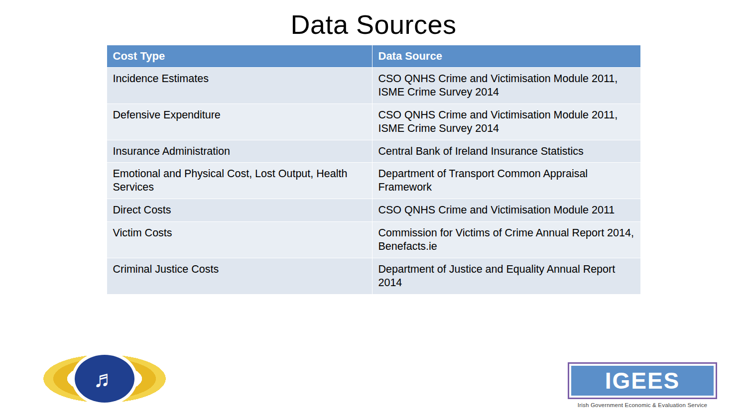Data Sources
| Cost Type | Data Source |
| --- | --- |
| Incidence Estimates | CSO QNHS Crime and Victimisation Module 2011, ISME Crime Survey 2014 |
| Defensive Expenditure | CSO QNHS Crime and Victimisation Module 2011, ISME Crime Survey 2014 |
| Insurance Administration | Central Bank of Ireland Insurance Statistics |
| Emotional and Physical Cost, Lost Output, Health Services | Department of Transport Common Appraisal Framework |
| Direct Costs | CSO QNHS Crime and Victimisation Module 2011 |
| Victim Costs | Commission for Victims of Crime Annual Report 2014, Benefacts.ie |
| Criminal Justice Costs | Department of Justice and Equality Annual Report 2014 |
♬
IGEES
Irish Government Economic & Evaluation Service